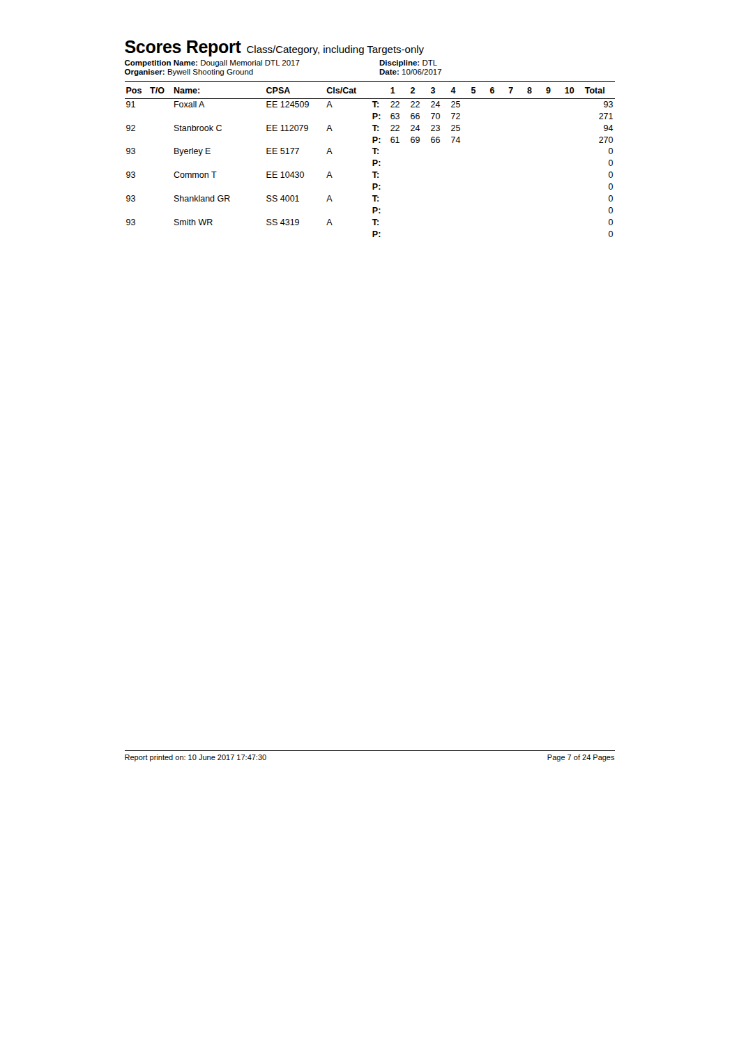Scores Report Class/Category, including Targets-only
| Competition Name: Dougall Memorial DTL 2017 | Discipline: DTL |
| Organiser: Bywell Shooting Ground | Date: 10/06/2017 |
| Pos | T/O | Name: | CPSA | Cls/Cat | | 1 | 2 | 3 | 4 | 5 | 6 | 7 | 8 | 9 | 10 | Total |
| --- | --- | --- | --- | --- | --- | --- | --- | --- | --- | --- | --- | --- | --- | --- | --- | --- |
| 91 | | Foxall A | EE 124509 | A | T: | 22 | 22 | 24 | 25 | | | | | | | 93 |
| | | | | | P: | 63 | 66 | 70 | 72 | | | | | | | 271 |
| 92 | | Stanbrook C | EE 112079 | A | T: | 22 | 24 | 23 | 25 | | | | | | | 94 |
| | | | | | P: | 61 | 69 | 66 | 74 | | | | | | | 270 |
| 93 | | Byerley E | EE 5177 | A | T: | | | | | | | | | | | 0 |
| | | | | | P: | | | | | | | | | | | 0 |
| 93 | | Common T | EE 10430 | A | T: | | | | | | | | | | | 0 |
| | | | | | P: | | | | | | | | | | | 0 |
| 93 | | Shankland GR | SS 4001 | A | T: | | | | | | | | | | | 0 |
| | | | | | P: | | | | | | | | | | | 0 |
| 93 | | Smith WR | SS 4319 | A | T: | | | | | | | | | | | 0 |
| | | | | | P: | | | | | | | | | | | 0 |
Report printed on: 10 June 2017 17:47:30 Page 7 of 24 Pages